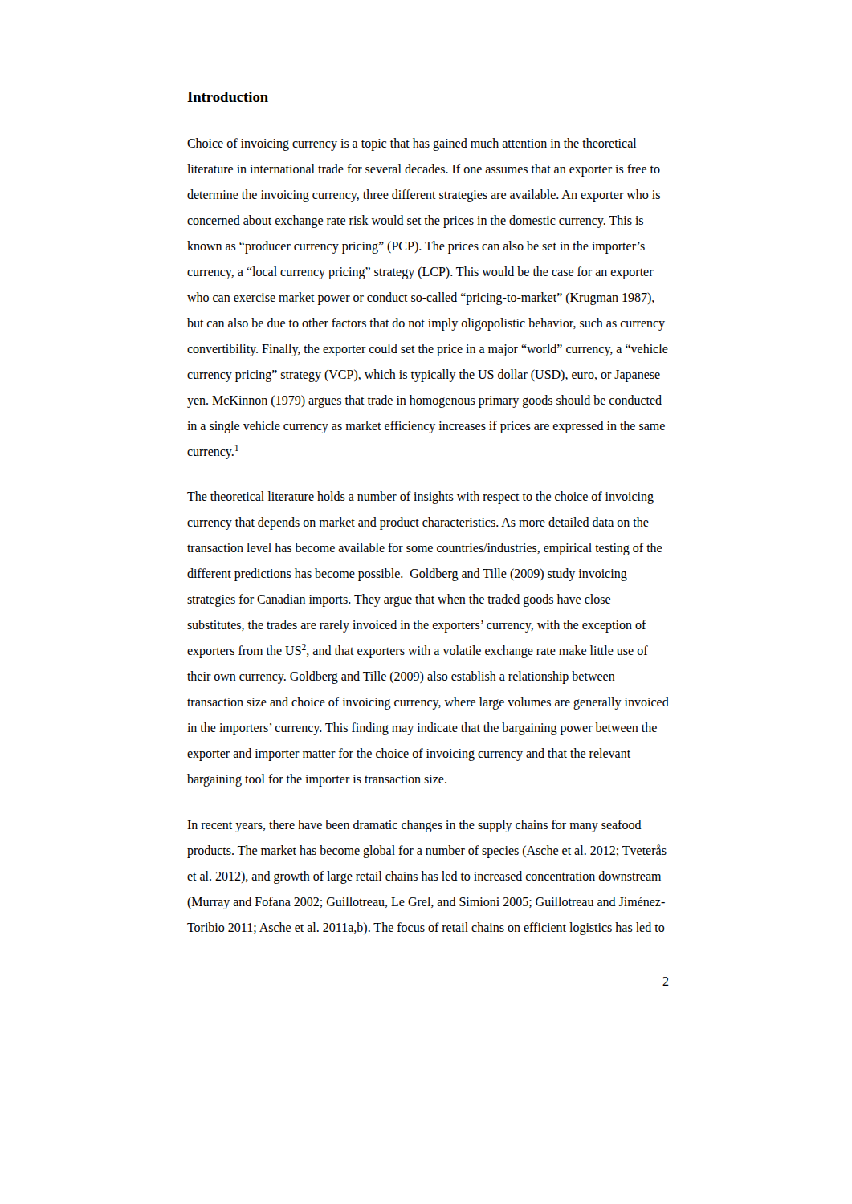Introduction
Choice of invoicing currency is a topic that has gained much attention in the theoretical literature in international trade for several decades. If one assumes that an exporter is free to determine the invoicing currency, three different strategies are available. An exporter who is concerned about exchange rate risk would set the prices in the domestic currency. This is known as “producer currency pricing” (PCP). The prices can also be set in the importer’s currency, a “local currency pricing” strategy (LCP). This would be the case for an exporter who can exercise market power or conduct so-called “pricing-to-market” (Krugman 1987), but can also be due to other factors that do not imply oligopolistic behavior, such as currency convertibility. Finally, the exporter could set the price in a major “world” currency, a “vehicle currency pricing” strategy (VCP), which is typically the US dollar (USD), euro, or Japanese yen. McKinnon (1979) argues that trade in homogenous primary goods should be conducted in a single vehicle currency as market efficiency increases if prices are expressed in the same currency.1
The theoretical literature holds a number of insights with respect to the choice of invoicing currency that depends on market and product characteristics. As more detailed data on the transaction level has become available for some countries/industries, empirical testing of the different predictions has become possible. Goldberg and Tille (2009) study invoicing strategies for Canadian imports. They argue that when the traded goods have close substitutes, the trades are rarely invoiced in the exporters’ currency, with the exception of exporters from the US2, and that exporters with a volatile exchange rate make little use of their own currency. Goldberg and Tille (2009) also establish a relationship between transaction size and choice of invoicing currency, where large volumes are generally invoiced in the importers’ currency. This finding may indicate that the bargaining power between the exporter and importer matter for the choice of invoicing currency and that the relevant bargaining tool for the importer is transaction size.
In recent years, there have been dramatic changes in the supply chains for many seafood products. The market has become global for a number of species (Asche et al. 2012; Tveterås et al. 2012), and growth of large retail chains has led to increased concentration downstream (Murray and Fofana 2002; Guillotreau, Le Grel, and Simioni 2005; Guillotreau and Jiménez-Toribio 2011; Asche et al. 2011a,b). The focus of retail chains on efficient logistics has led to
2